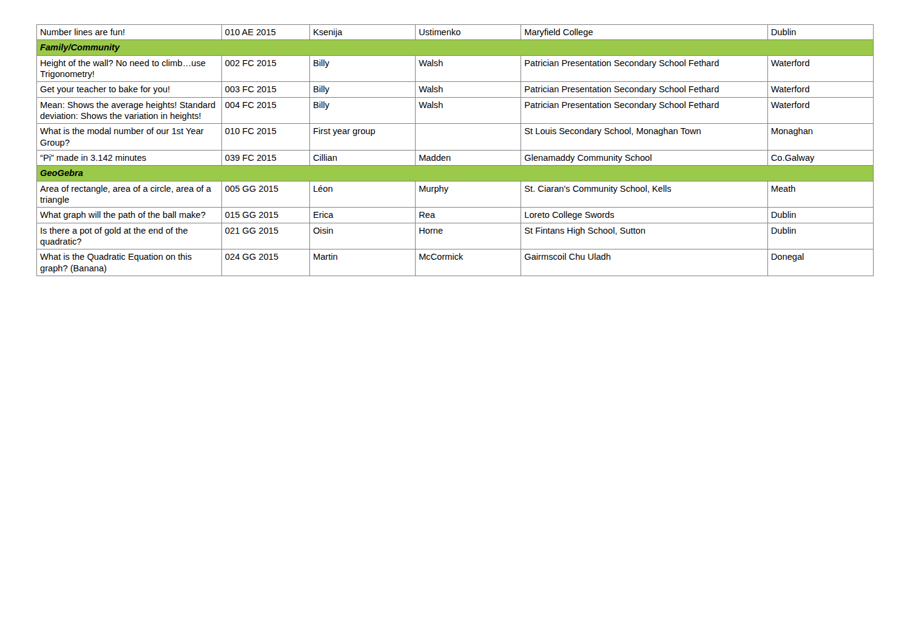| Number lines are fun! | 010 AE 2015 | Ksenija | Ustimenko | Maryfield College | Dublin |
| Family/Community |
| Height of the wall? No need to climb…use Trigonometry! | 002 FC 2015 | Billy | Walsh | Patrician Presentation Secondary School Fethard | Waterford |
| Get your teacher to bake for you! | 003 FC 2015 | Billy | Walsh | Patrician Presentation Secondary School Fethard | Waterford |
| Mean: Shows the average heights! Standard deviation: Shows the variation in heights! | 004 FC 2015 | Billy | Walsh | Patrician Presentation Secondary School Fethard | Waterford |
| What is the modal number of our 1st Year Group? | 010 FC 2015 | First year group | | St Louis Secondary School, Monaghan Town | Monaghan |
| “Pi” made in 3.142 minutes | 039 FC 2015 | Cillian | Madden | Glenamaddy Community School | Co.Galway |
| GeoGebra |
| Area of rectangle, area of a circle, area of a triangle | 005 GG 2015 | Léon | Murphy | St. Ciaran's Community School, Kells | Meath |
| What graph will the path of the ball make? | 015 GG 2015 | Erica | Rea | Loreto College Swords | Dublin |
| Is there a pot of gold at the end of the quadratic? | 021 GG 2015 | Oisin | Horne | St Fintans High School, Sutton | Dublin |
| What is the Quadratic Equation on this graph? (Banana) | 024 GG 2015 | Martin | McCormick | Gairmscoil Chu Uladh | Donegal |